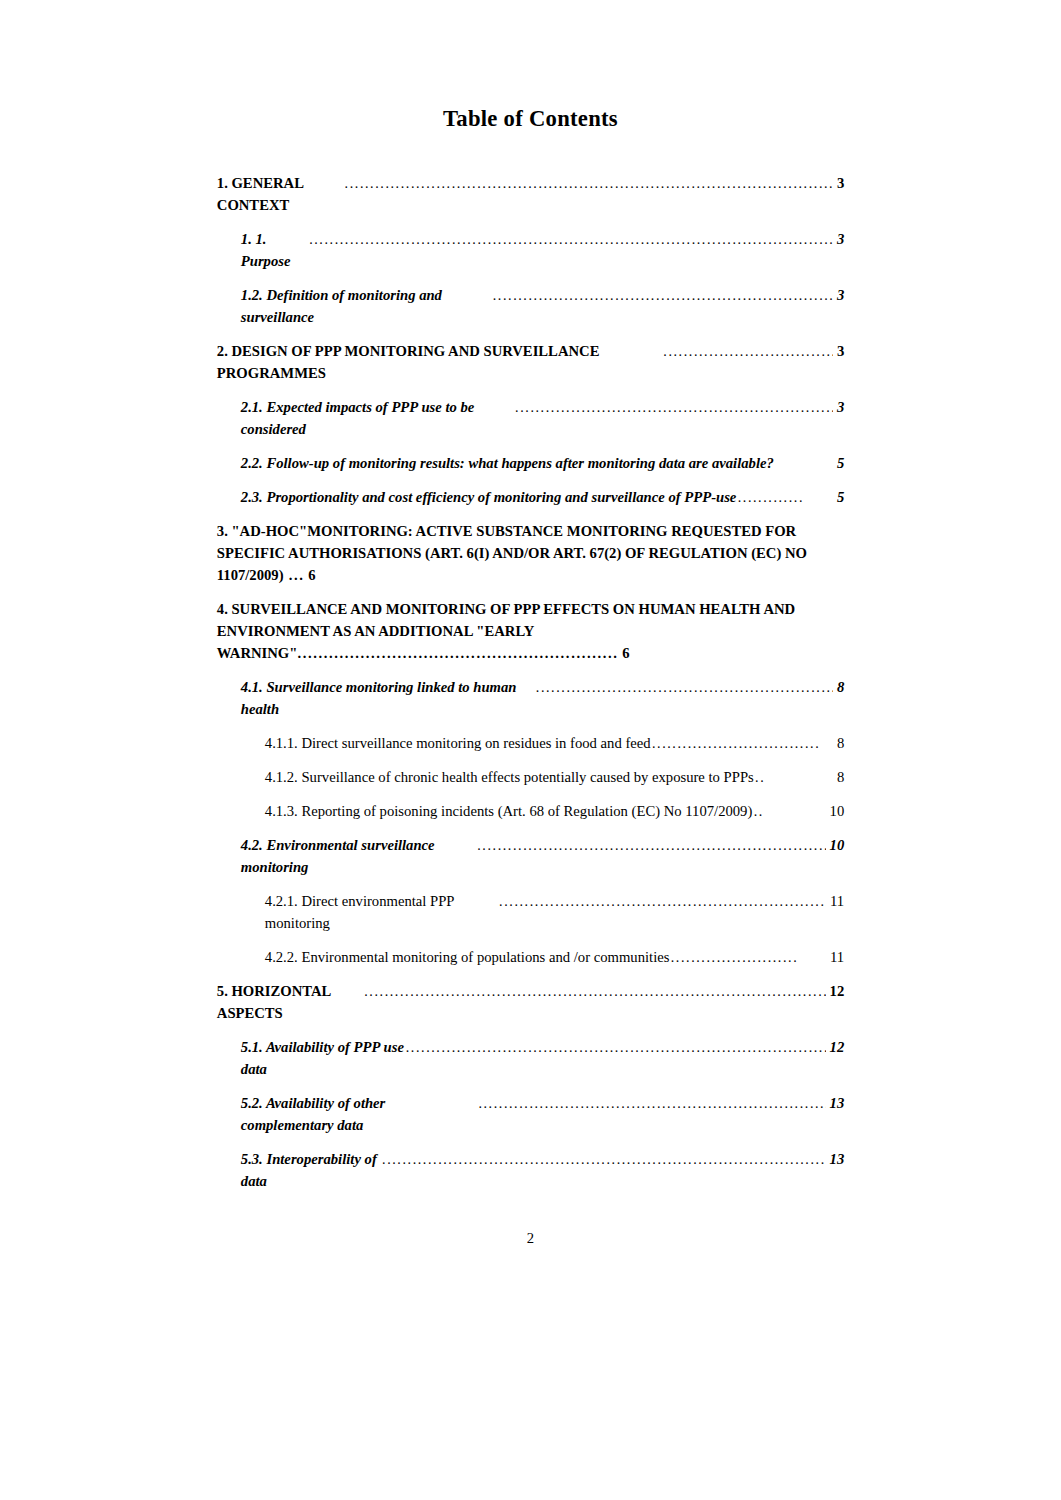Table of Contents
1. GENERAL CONTEXT ........................................................................................................................... 3
1. 1. Purpose ......................................................................................................................... 3
1.2. Definition of monitoring and surveillance .......................................................................... 3
2. DESIGN OF PPP MONITORING AND SURVEILLANCE PROGRAMMES ..................................... 3
2.1. Expected impacts of PPP use to be considered ..................................................................... 3
2.2. Follow-up of monitoring results: what happens after monitoring data are available? 5
2.3. Proportionality and cost efficiency of monitoring and surveillance of PPP-use ............. 5
3. "AD-HOC"MONITORING: ACTIVE SUBSTANCE MONITORING REQUESTED FOR SPECIFIC AUTHORISATIONS (ART. 6(I) AND/OR ART. 67(2) OF REGULATION (EC) NO 1107/2009) ... 6
4. SURVEILLANCE AND MONITORING OF PPP EFFECTS ON HUMAN HEALTH AND ENVIRONMENT AS AN ADDITIONAL "EARLY WARNING"............................................................. 6
4.1. Surveillance monitoring linked to human health ............................................................... 8
4.1.1. Direct surveillance monitoring on residues in food and feed ................................. 8
4.1.2. Surveillance of chronic health effects potentially caused by exposure to PPPs .. 8
4.1.3. Reporting of poisoning incidents (Art. 68 of Regulation (EC) No 1107/2009) .. 10
4.2. Environmental surveillance monitoring ............................................................................. 10
4.2.1. Direct environmental PPP monitoring ....................................................................... 11
4.2.2. Environmental monitoring of populations and /or communities ......................... 11
5. HORIZONTAL ASPECTS ................................................................................................................. 12
5.1. Availability of PPP use data ................................................................................................. 12
5.2. Availability of other complementary data .............................................................................. 13
5.3. Interoperability of data ....................................................................................................... 13
2